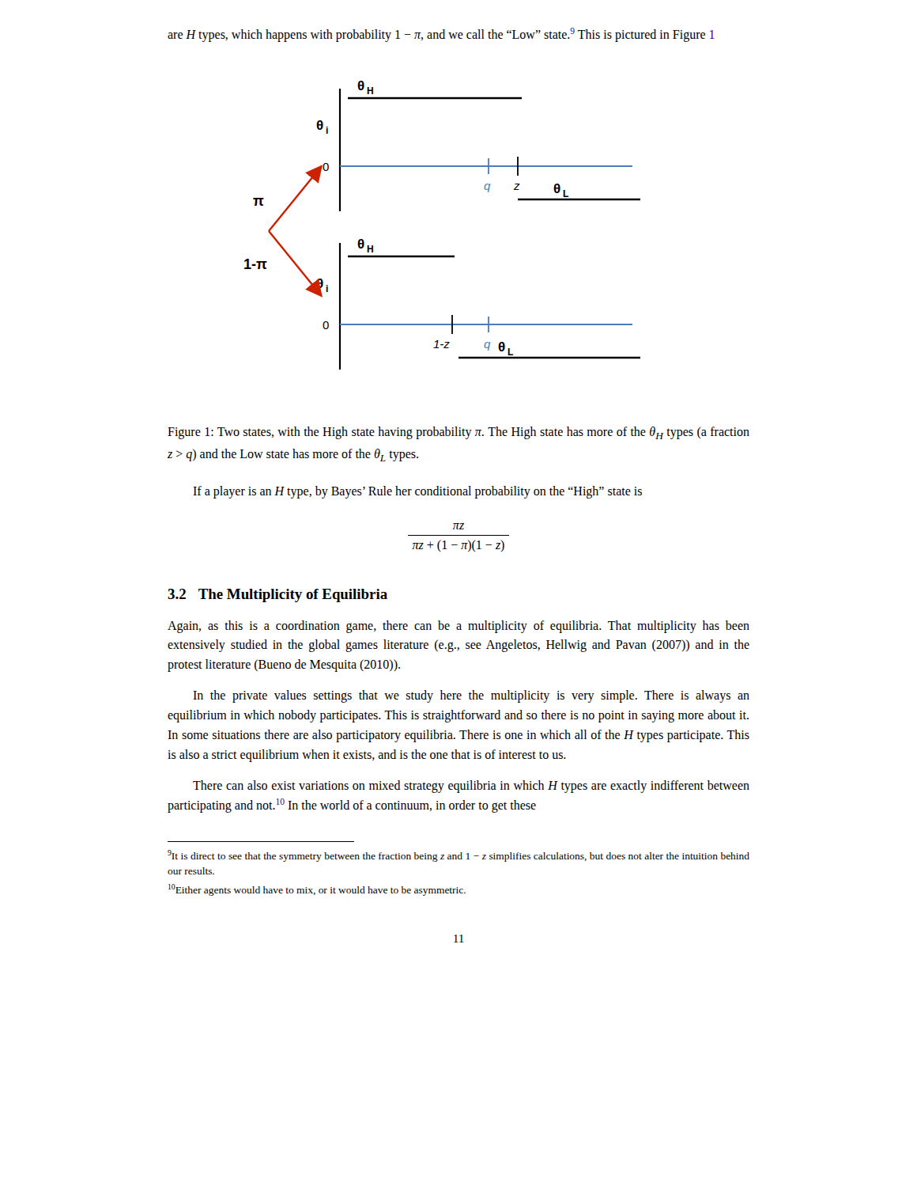are H types, which happens with probability 1 − π, and we call the “Low” state.9 This is pictured in Figure 1
θ H θ i 0 q z θ L θ H θ i 0 1-z q θ L π 1-π
Figure 1: Two states, with the High state having probability π. The High state has more of the θH types (a fraction z > q) and the Low state has more of the θL types.
If a player is an H type, by Bayes’ Rule her conditional probability on the “High” state is
πz πz + (1 − π)(1 − z)
3.2 The Multiplicity of Equilibria
Again, as this is a coordination game, there can be a multiplicity of equilibria. That multiplicity has been extensively studied in the global games literature (e.g., see Angeletos, Hellwig and Pavan (2007)) and in the protest literature (Bueno de Mesquita (2010)).
In the private values settings that we study here the multiplicity is very simple. There is always an equilibrium in which nobody participates. This is straightforward and so there is no point in saying more about it. In some situations there are also participatory equilibria. There is one in which all of the H types participate. This is also a strict equilibrium when it exists, and is the one that is of interest to us.
There can also exist variations on mixed strategy equilibria in which H types are exactly indifferent between participating and not.10 In the world of a continuum, in order to get these
9It is direct to see that the symmetry between the fraction being z and 1 − z simplifies calculations, but does not alter the intuition behind our results.
10Either agents would have to mix, or it would have to be asymmetric.
11